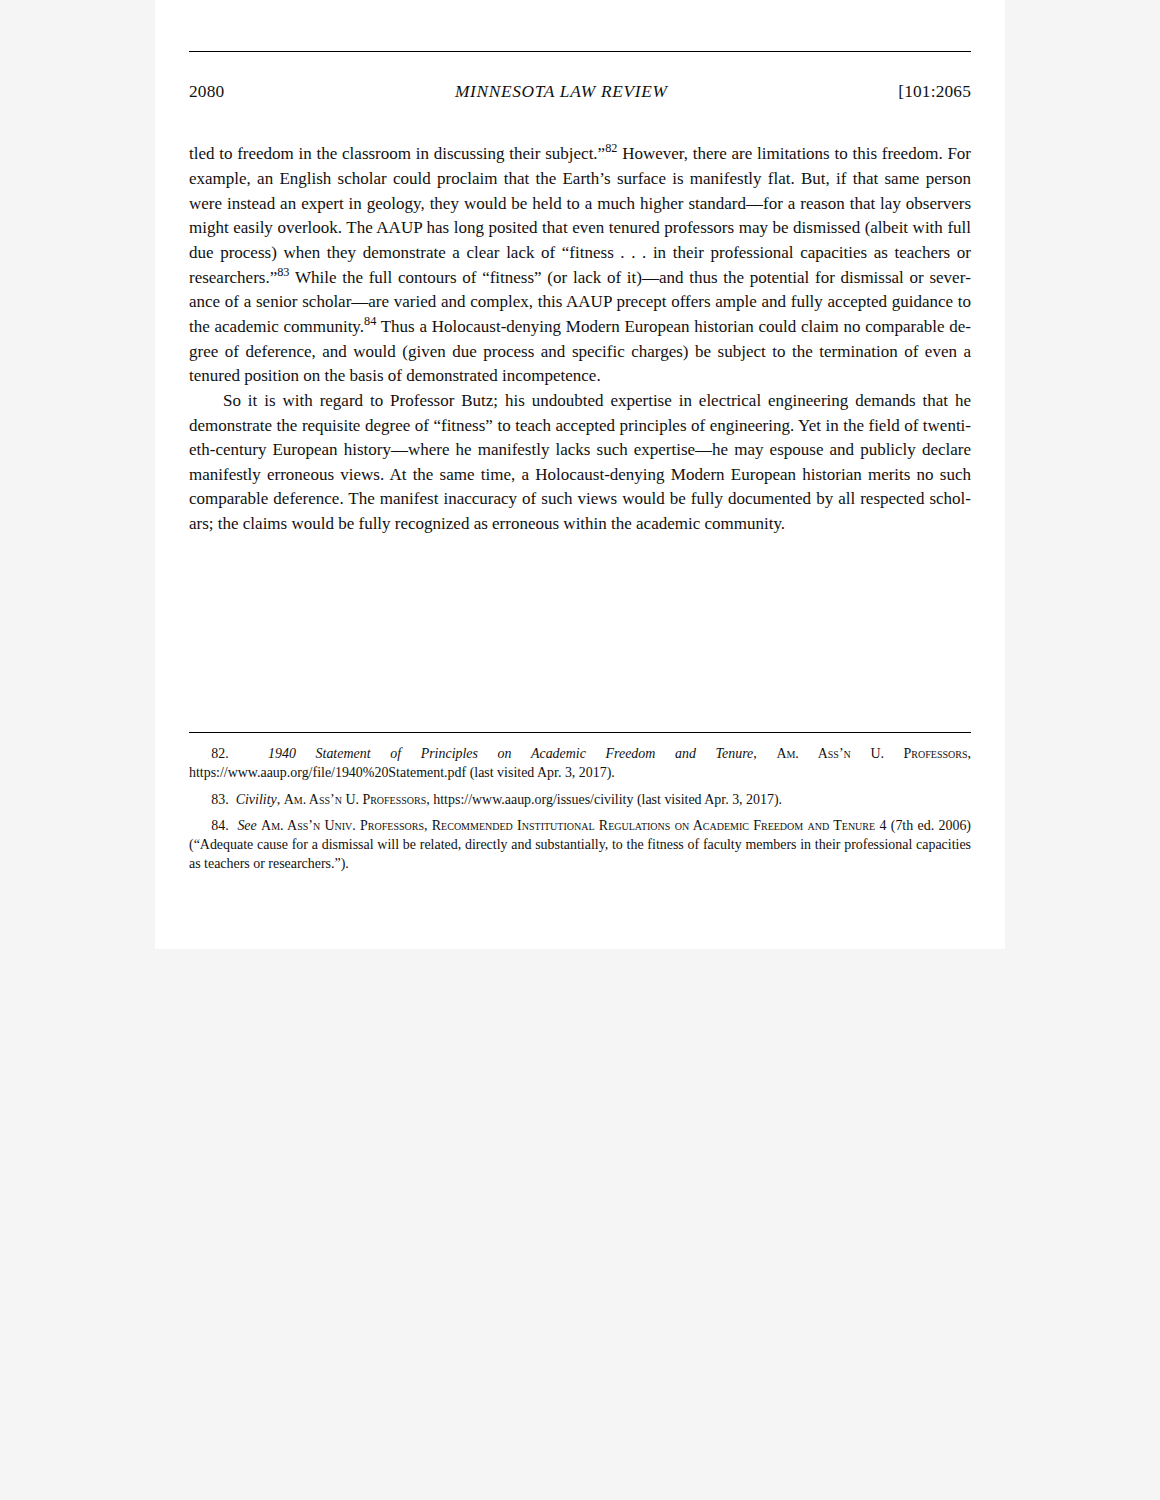2080 MINNESOTA LAW REVIEW [101:2065
tled to freedom in the classroom in discussing their subject.”82 However, there are limitations to this freedom. For example, an English scholar could proclaim that the Earth’s surface is manifestly flat. But, if that same person were instead an expert in geology, they would be held to a much higher standard—for a reason that lay observers might easily overlook. The AAUP has long posited that even tenured professors may be dismissed (albeit with full due process) when they demonstrate a clear lack of “fitness . . . in their professional capacities as teachers or researchers.”83 While the full contours of “fitness” (or lack of it)—and thus the potential for dismissal or severance of a senior scholar—are varied and complex, this AAUP precept offers ample and fully accepted guidance to the academic community.84 Thus a Holocaust-denying Modern European historian could claim no comparable degree of deference, and would (given due process and specific charges) be subject to the termination of even a tenured position on the basis of demonstrated incompetence.
So it is with regard to Professor Butz; his undoubted expertise in electrical engineering demands that he demonstrate the requisite degree of “fitness” to teach accepted principles of engineering. Yet in the field of twentieth-century European history—where he manifestly lacks such expertise—he may espouse and publicly declare manifestly erroneous views. At the same time, a Holocaust-denying Modern European historian merits no such comparable deference. The manifest inaccuracy of such views would be fully documented by all respected scholars; the claims would be fully recognized as erroneous within the academic community.
82. 1940 Statement of Principles on Academic Freedom and Tenure, Am. Ass’n U. Professors, https://www.aaup.org/file/1940%20Statement.pdf (last visited Apr. 3, 2017).
83. Civility, Am. Ass’n U. Professors, https://www.aaup.org/issues/civility (last visited Apr. 3, 2017).
84. See Am. Ass’n Univ. Professors, Recommended Institutional Regulations on Academic Freedom and Tenure 4 (7th ed. 2006) (“Adequate cause for a dismissal will be related, directly and substantially, to the fitness of faculty members in their professional capacities as teachers or researchers.”).